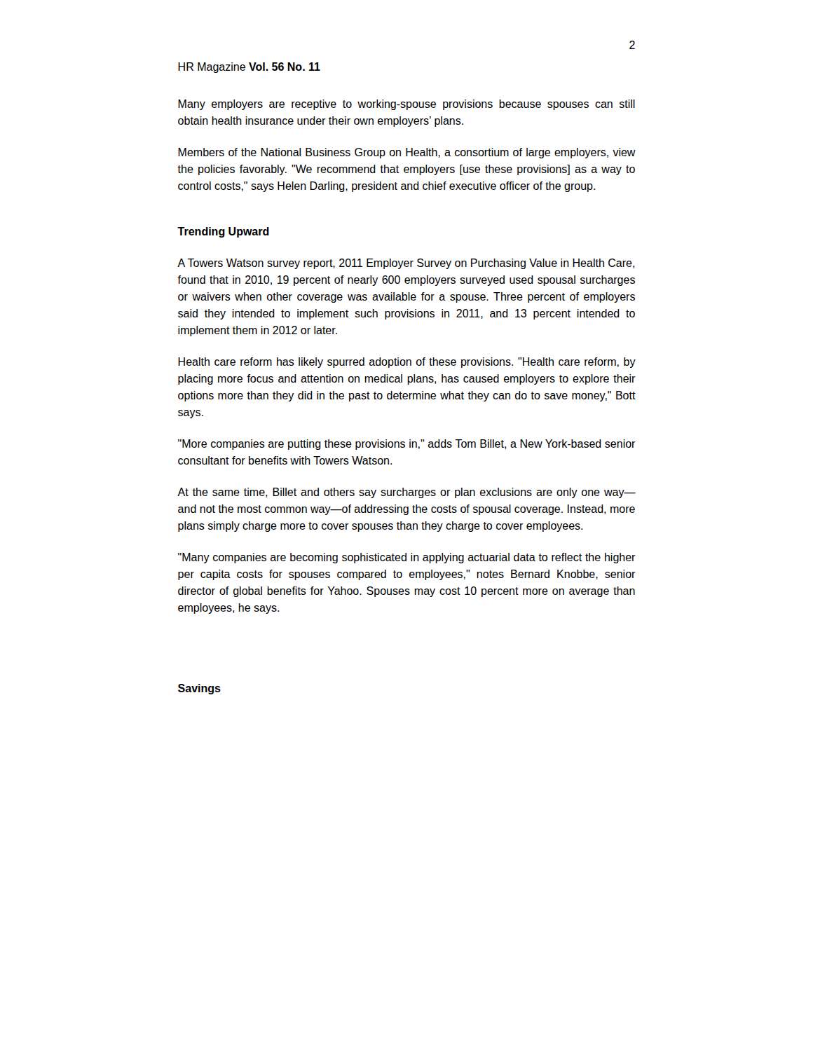2
HR Magazine Vol. 56 No. 11
Many employers are receptive to working-spouse provisions because spouses can still obtain health insurance under their own employers’ plans.
Members of the National Business Group on Health, a consortium of large employers, view the policies favorably. "We recommend that employers [use these provisions] as a way to control costs," says Helen Darling, president and chief executive officer of the group.
Trending Upward
A Towers Watson survey report, 2011 Employer Survey on Purchasing Value in Health Care, found that in 2010, 19 percent of nearly 600 employers surveyed used spousal surcharges or waivers when other coverage was available for a spouse. Three percent of employers said they intended to implement such provisions in 2011, and 13 percent intended to implement them in 2012 or later.
Health care reform has likely spurred adoption of these provisions. "Health care reform, by placing more focus and attention on medical plans, has caused employers to explore their options more than they did in the past to determine what they can do to save money," Bott says.
"More companies are putting these provisions in," adds Tom Billet, a New York-based senior consultant for benefits with Towers Watson.
At the same time, Billet and others say surcharges or plan exclusions are only one way—and not the most common way—of addressing the costs of spousal coverage. Instead, more plans simply charge more to cover spouses than they charge to cover employees.
"Many companies are becoming sophisticated in applying actuarial data to reflect the higher per capita costs for spouses compared to employees," notes Bernard Knobbe, senior director of global benefits for Yahoo. Spouses may cost 10 percent more on average than employees, he says.
Savings